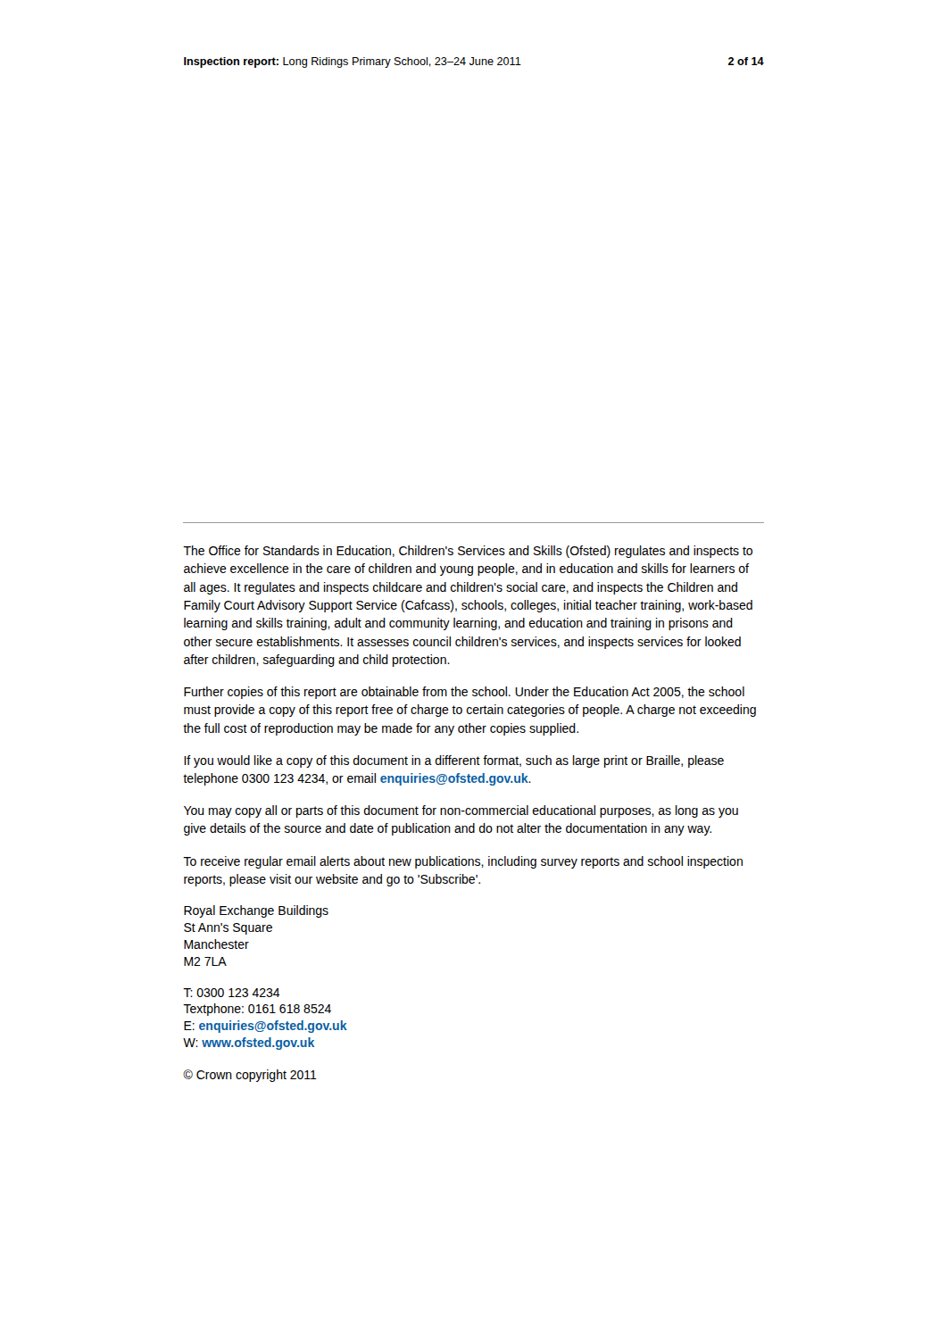Inspection report: Long Ridings Primary School, 23–24 June 2011
2 of 14
The Office for Standards in Education, Children's Services and Skills (Ofsted) regulates and inspects to achieve excellence in the care of children and young people, and in education and skills for learners of all ages. It regulates and inspects childcare and children's social care, and inspects the Children and Family Court Advisory Support Service (Cafcass), schools, colleges, initial teacher training, work-based learning and skills training, adult and community learning, and education and training in prisons and other secure establishments. It assesses council children's services, and inspects services for looked after children, safeguarding and child protection.
Further copies of this report are obtainable from the school. Under the Education Act 2005, the school must provide a copy of this report free of charge to certain categories of people. A charge not exceeding the full cost of reproduction may be made for any other copies supplied.
If you would like a copy of this document in a different format, such as large print or Braille, please telephone 0300 123 4234, or email enquiries@ofsted.gov.uk.
You may copy all or parts of this document for non-commercial educational purposes, as long as you give details of the source and date of publication and do not alter the documentation in any way.
To receive regular email alerts about new publications, including survey reports and school inspection reports, please visit our website and go to 'Subscribe'.
Royal Exchange Buildings
St Ann's Square
Manchester
M2 7LA
T: 0300 123 4234
Textphone: 0161 618 8524
E: enquiries@ofsted.gov.uk
W: www.ofsted.gov.uk
© Crown copyright 2011